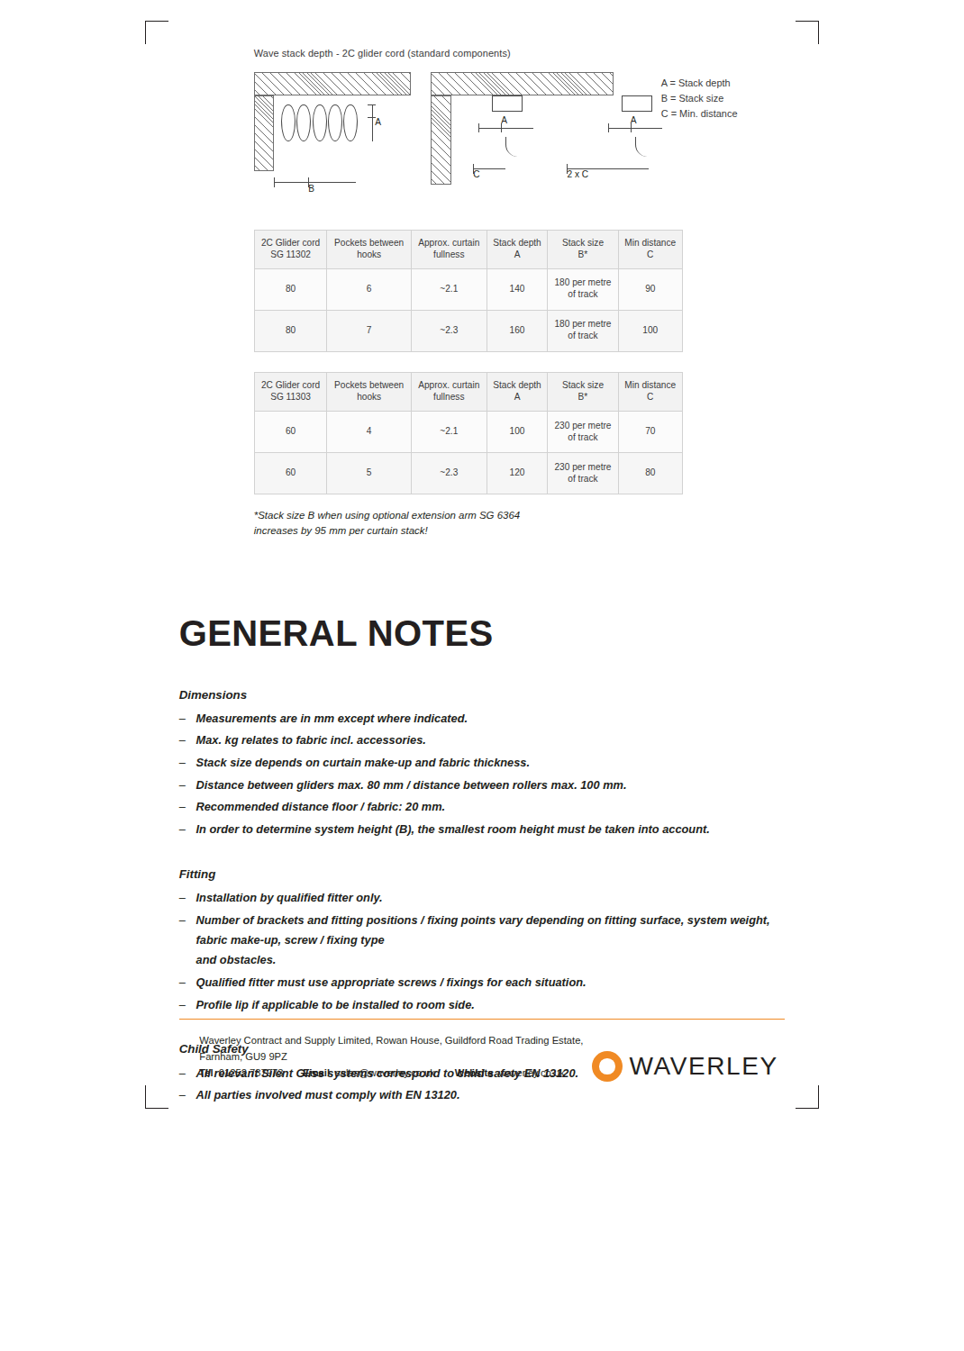Wave stack depth - 2C glider cord (standard components)
A
B
A
A
C
2 x C
A = Stack depth
B = Stack size
C = Min. distance
| 2C Glider cord SG 11302 | Pockets between hooks | Approx. curtain fullness | Stack depth A | Stack size B* | Min distance C |
| --- | --- | --- | --- | --- | --- |
| 80 | 6 | ~2.1 | 140 | 180 per metre of track | 90 |
| 80 | 7 | ~2.3 | 160 | 180 per metre of track | 100 |
| 2C Glider cord SG 11303 | Pockets between hooks | Approx. curtain fullness | Stack depth A | Stack size B* | Min distance C |
| --- | --- | --- | --- | --- | --- |
| 60 | 4 | ~2.1 | 100 | 230 per metre of track | 70 |
| 60 | 5 | ~2.3 | 120 | 230 per metre of track | 80 |
*Stack size B when using optional extension arm SG 6364
increases by 95 mm per curtain stack!
General Notes
Dimensions
Measurements are in mm except where indicated.
Max. kg relates to fabric incl. accessories.
Stack size depends on curtain make-up and fabric thickness.
Distance between gliders max. 80 mm / distance between rollers max. 100 mm.
Recommended distance floor / fabric: 20 mm.
In order to determine system height (B), the smallest room height must be taken into account.
Fitting
Installation by qualified fitter only.
Number of brackets and fitting positions / fixing points vary depending on fitting surface, system weight, fabric make-up, screw / fixing typeand obstacles.
Qualified fitter must use appropriate screws / fixings for each situation.
Profile lip if applicable to be installed to room side.
Child Safety
All relevant Silent Gliss systems correspond to child safety EN 13120.
All parties involved must comply with EN 13120.
Waverley Contract and Supply Limited, Rowan House, Guildford Road Trading Estate, Farnham, GU9 9PZ
Tel 01252 737973 Email sales@waverley.co.uk Website waverley.co.uk
WAVERLEY